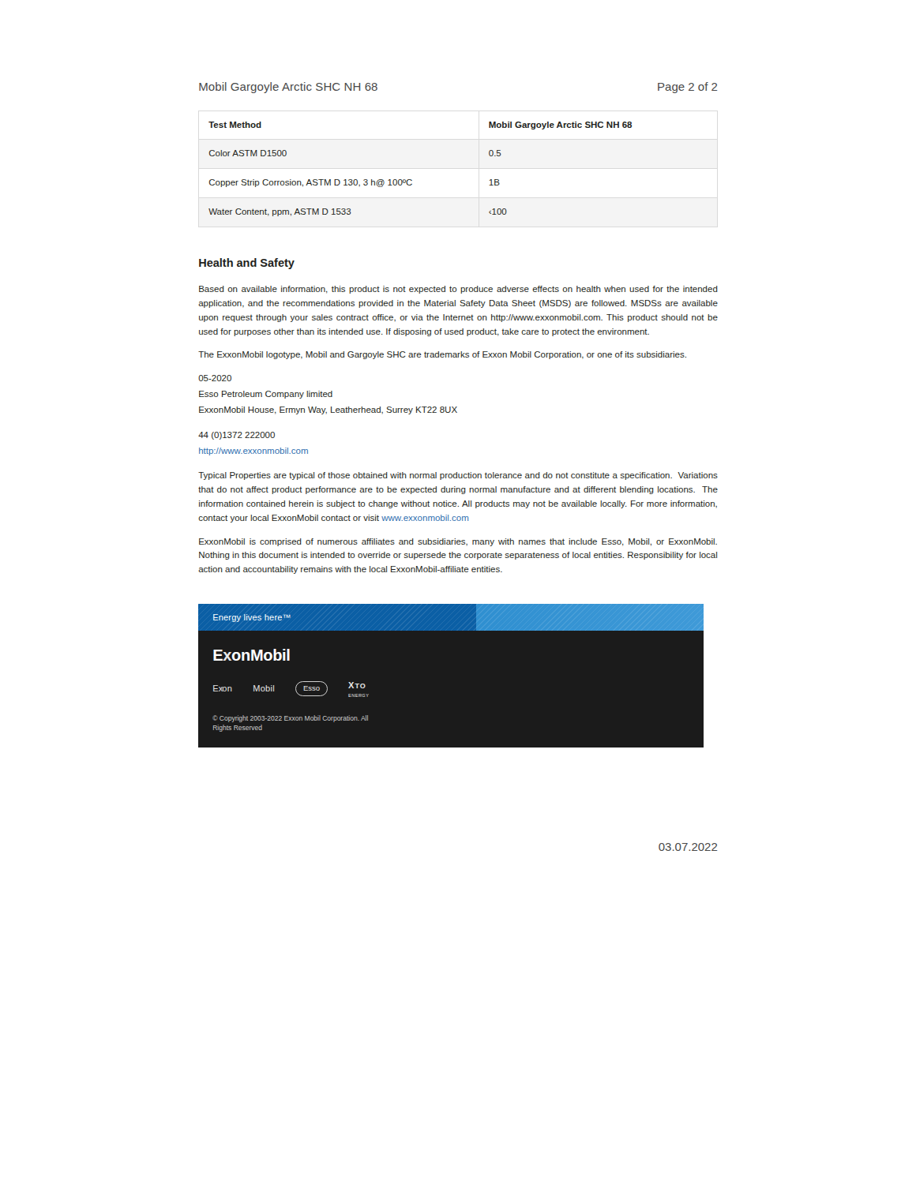Mobil Gargoyle Arctic SHC NH 68
Page 2 of 2
| Test Method | Mobil Gargoyle Arctic SHC NH 68 |
| --- | --- |
| Color ASTM D1500 | 0.5 |
| Copper Strip Corrosion, ASTM D 130, 3 h@ 100ºC | 1B |
| Water Content, ppm, ASTM D 1533 | ‹100 |
Health and Safety
Based on available information, this product is not expected to produce adverse effects on health when used for the intended application, and the recommendations provided in the Material Safety Data Sheet (MSDS) are followed. MSDSs are available upon request through your sales contract office, or via the Internet on http://www.exxonmobil.com. This product should not be used for purposes other than its intended use. If disposing of used product, take care to protect the environment.
The ExxonMobil logotype, Mobil and Gargoyle SHC are trademarks of Exxon Mobil Corporation, or one of its subsidiaries.
05-2020
Esso Petroleum Company limited
ExxonMobil House, Ermyn Way, Leatherhead, Surrey KT22 8UX
44 (0)1372 222000
http://www.exxonmobil.com
Typical Properties are typical of those obtained with normal production tolerance and do not constitute a specification. Variations that do not affect product performance are to be expected during normal manufacture and at different blending locations. The information contained herein is subject to change without notice. All products may not be available locally. For more information, contact your local ExxonMobil contact or visit www.exxonmobil.com
ExxonMobil is comprised of numerous affiliates and subsidiaries, many with names that include Esso, Mobil, or ExxonMobil. Nothing in this document is intended to override or supersede the corporate separateness of local entities. Responsibility for local action and accountability remains with the local ExxonMobil-affiliate entities.
Energy lives here™
ExonMobil
Exon Mobil Esso XTO ENERGY
© Copyright 2003-2022 Exxon Mobil Corporation. All
Rights Reserved
03.07.2022